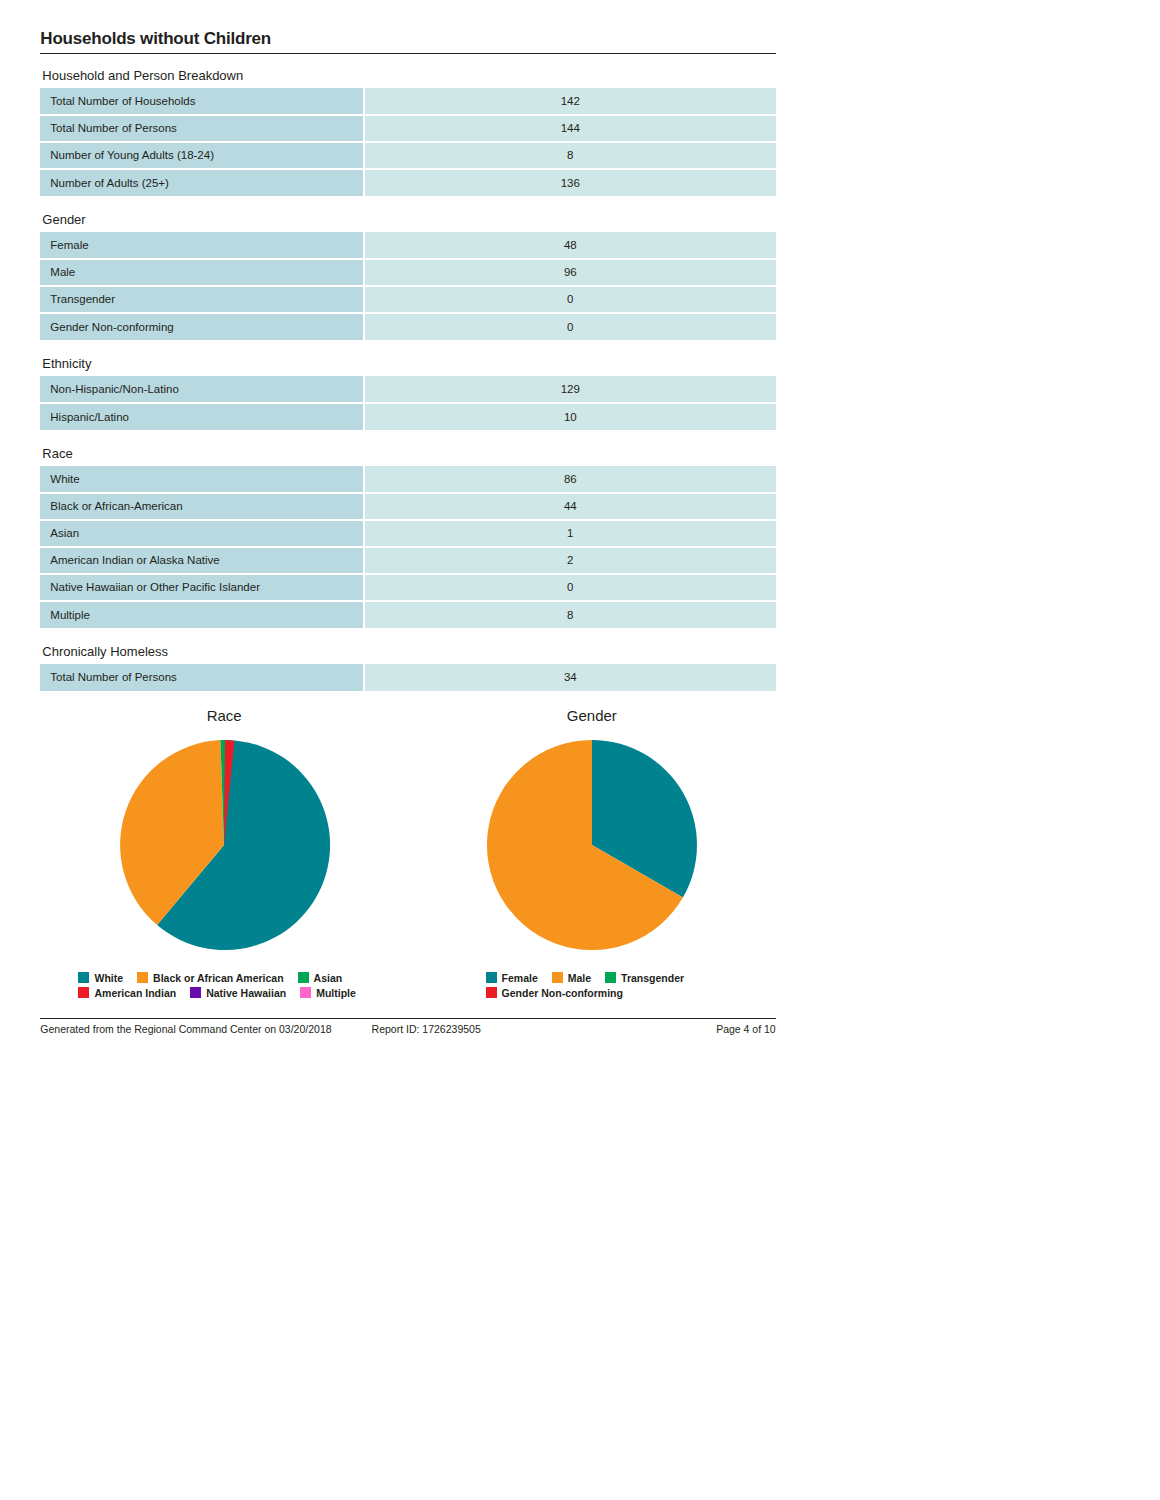Households without Children
Household and Person Breakdown
| Total Number of Households | 142 |
| Total Number of Persons | 144 |
| Number of Young Adults (18-24) | 8 |
| Number of Adults (25+) | 136 |
Gender
| Female | 48 |
| Male | 96 |
| Transgender | 0 |
| Gender Non-conforming | 0 |
Ethnicity
| Non-Hispanic/Non-Latino | 129 |
| Hispanic/Latino | 10 |
Race
| White | 86 |
| Black or African-American | 44 |
| Asian | 1 |
| American Indian or Alaska Native | 2 |
| Native Hawaiian or Other Pacific Islander | 0 |
| Multiple | 8 |
Chronically Homeless
| Total Number of Persons | 34 |
Race
White
Black or African American
Asian
American Indian
Native Hawaiian
Multiple
Gender
Female
Male
Transgender
Gender Non-conforming
Generated from the Regional Command Center on 03/20/2018Report ID: 1726239505
Page 4 of 10